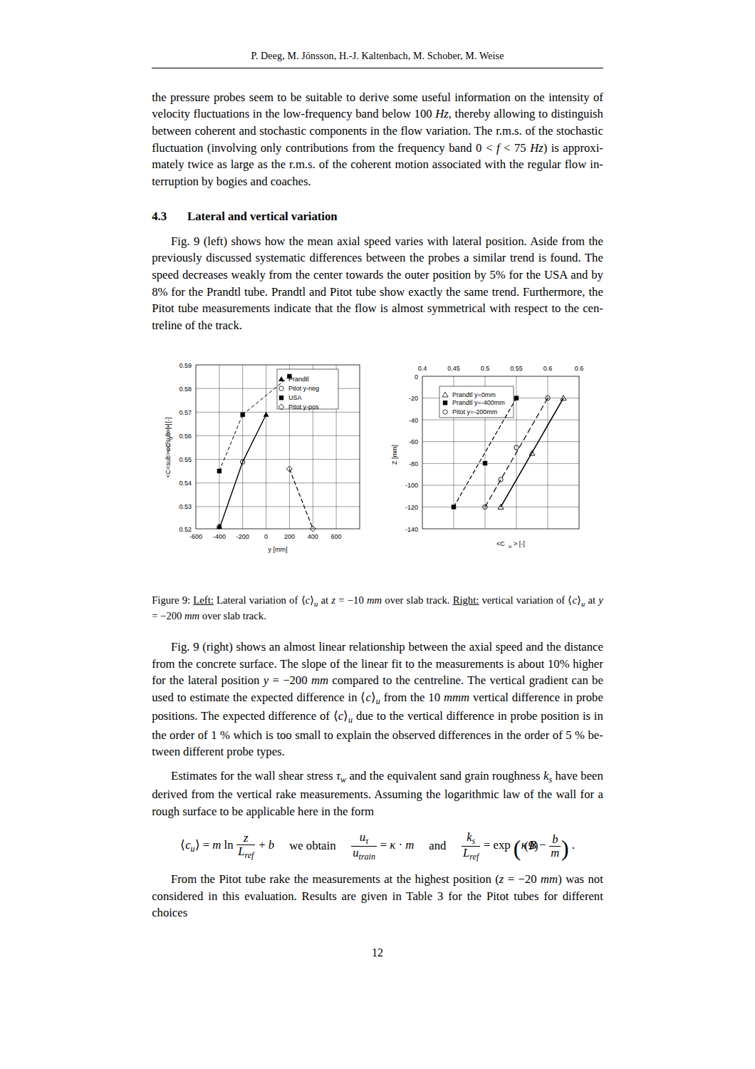P. Deeg, M. Jönsson, H.-J. Kaltenbach, M. Schober, M. Weise
the pressure probes seem to be suitable to derive some useful information on the intensity of velocity fluctuations in the low-frequency band below 100 Hz, thereby allowing to distinguish between coherent and stochastic components in the flow variation. The r.m.s. of the stochastic fluctuation (involving only contributions from the frequency band 0 < f < 75 Hz) is approximately twice as large as the r.m.s. of the coherent motion associated with the regular flow interruption by bogies and coaches.
4.3 Lateral and vertical variation
Fig. 9 (left) shows how the mean axial speed varies with lateral position. Aside from the previously discussed systematic differences between the probes a similar trend is found. The speed decreases weakly from the center towards the outer position by 5% for the USA and by 8% for the Prandtl tube. Prandtl and Pitot tube show exactly the same trend. Furthermore, the Pitot tube measurements indicate that the flow is almost symmetrical with respect to the centreline of the track.
0.59 0.58 0.57 0.56 0.55 0.54 0.53 0.52 -600 -400 -200 0 200 400 600 y [mm] <C<sub>u</sub>> [-] <C u > [-] Prandtl Pitot y-neg USA Pitot y-pos 0.4 0.45 0.5 0.55 0.6 0.6 0 -20 -40 -60 -80 -100 -120 -140 Z [mm] <C u > [-] Prandtl y=0mm Prandtl y=-400mm Pitot y=-200mm
Figure 9: Left: Lateral variation of ⟨c⟩u at z = −10 mm over slab track. Right: vertical variation of ⟨c⟩u at y = −200 mm over slab track.
Fig. 9 (right) shows an almost linear relationship between the axial speed and the distance from the concrete surface. The slope of the linear fit to the measurements is about 10% higher for the lateral position y = −200 mm compared to the centreline. The vertical gradient can be used to estimate the expected difference in ⟨c⟩u from the 10 mmm vertical difference in probe positions. The expected difference of ⟨c⟩u due to the vertical difference in probe position is in the order of 1 % which is too small to explain the observed differences in the order of 5 % between different probe types.
Estimates for the wall shear stress τw and the equivalent sand grain roughness ks have been derived from the vertical rake measurements. Assuming the logarithmic law of the wall for a rough surface to be applicable here in the form
⟨cu⟩ = m ln zLref + b we obtain uτ utrain = κ · m and ks Lref = exp (κ B − bm) . (9)
From the Pitot tube rake the measurements at the highest position (z = −20 mm) was not considered in this evaluation. Results are given in Table 3 for the Pitot tubes for different choices
12